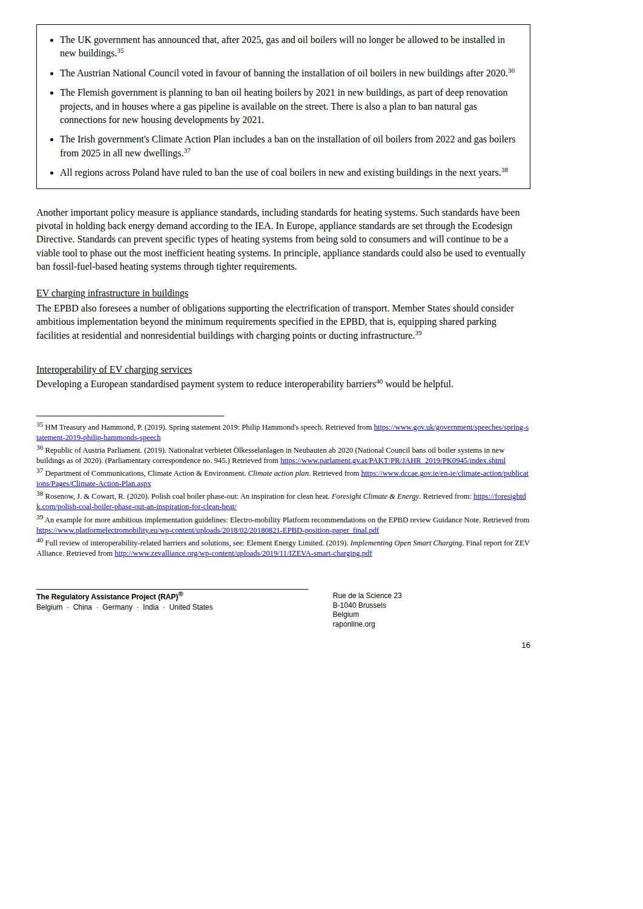The UK government has announced that, after 2025, gas and oil boilers will no longer be allowed to be installed in new buildings.35
The Austrian National Council voted in favour of banning the installation of oil boilers in new buildings after 2020.36
The Flemish government is planning to ban oil heating boilers by 2021 in new buildings, as part of deep renovation projects, and in houses where a gas pipeline is available on the street. There is also a plan to ban natural gas connections for new housing developments by 2021.
The Irish government's Climate Action Plan includes a ban on the installation of oil boilers from 2022 and gas boilers from 2025 in all new dwellings.37
All regions across Poland have ruled to ban the use of coal boilers in new and existing buildings in the next years.38
Another important policy measure is appliance standards, including standards for heating systems. Such standards have been pivotal in holding back energy demand according to the IEA. In Europe, appliance standards are set through the Ecodesign Directive. Standards can prevent specific types of heating systems from being sold to consumers and will continue to be a viable tool to phase out the most inefficient heating systems. In principle, appliance standards could also be used to eventually ban fossil-fuel-based heating systems through tighter requirements.
EV charging infrastructure in buildings
The EPBD also foresees a number of obligations supporting the electrification of transport. Member States should consider ambitious implementation beyond the minimum requirements specified in the EPBD, that is, equipping shared parking facilities at residential and nonresidential buildings with charging points or ducting infrastructure.39
Interoperability of EV charging services
Developing a European standardised payment system to reduce interoperability barriers40 would be helpful.
35 HM Treasury and Hammond, P. (2019). Spring statement 2019: Philip Hammond's speech. Retrieved from https://www.gov.uk/government/speeches/spring-statement-2019-philip-hammonds-speech
36 Republic of Austria Parliament. (2019). Nationalrat verbietet Ölkesselanlagen in Neubauten ab 2020 (National Council bans oil boiler systems in new buildings as of 2020). (Parliamentary correspondence no. 945.) Retrieved from https://www.parlament.gv.at/PAKT/PR/JAHR_2019/PK0945/index.shtml
37 Department of Communications, Climate Action & Environment. Climate action plan. Retrieved from https://www.dccae.gov.ie/en-ie/climate-action/publications/Pages/Climate-Action-Plan.aspx
38 Rosenow, J. & Cowart, R. (2020). Polish coal boiler phase-out: An inspiration for clean heat. Foresight Climate & Energy. Retrieved from: https://foresightdk.com/polish-coal-boiler-phase-out-an-inspiration-for-clean-heat/
39 An example for more ambitious implementation guidelines: Electro-mobility Platform recommendations on the EPBD review Guidance Note. Retrieved from https://www.platformelectromobility.eu/wp-content/uploads/2018/02/20180821-EPBD-position-paper_final.pdf
40 Full review of interoperability-related barriers and solutions, see: Element Energy Limited. (2019). Implementing Open Smart Charging. Final report for ZEV Alliance. Retrieved from http://www.zevalliance.org/wp-content/uploads/2019/11/IZEVA-smart-charging.pdf
The Regulatory Assistance Project (RAP)®
Belgium · China · Germany · India · United States
Rue de la Science 23
B-1040 Brussels
Belgium
raponline.org
16